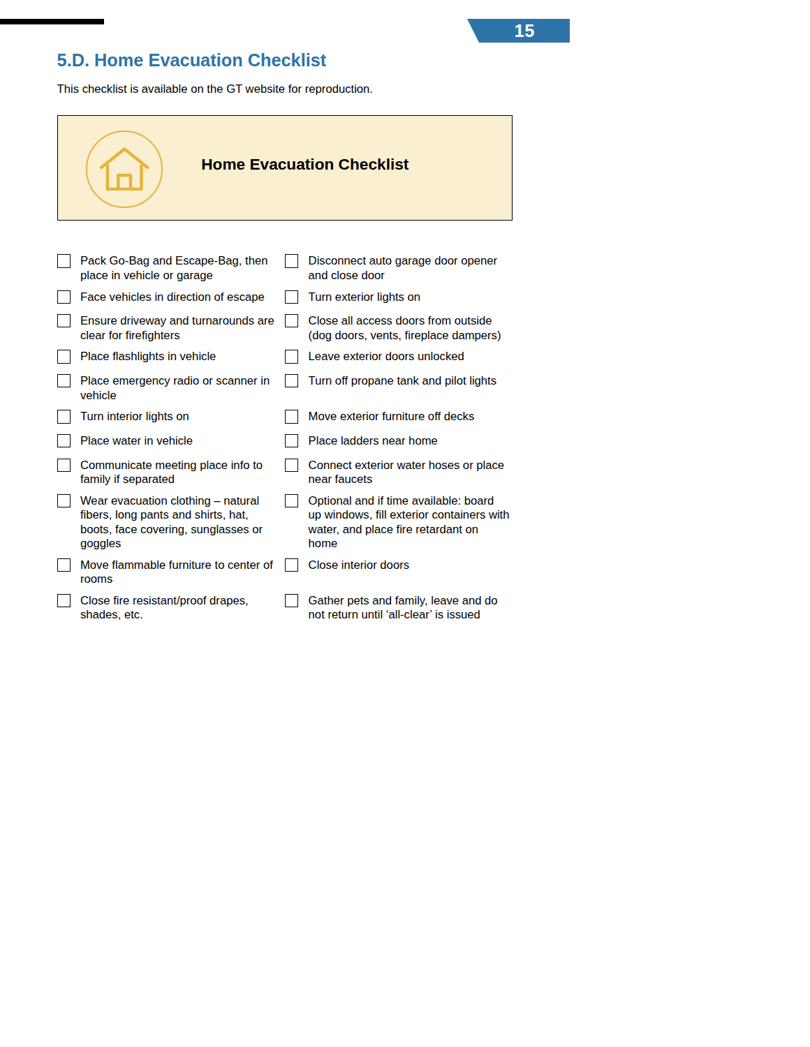15
5.D. Home Evacuation Checklist
This checklist is available on the GT website for reproduction.
Home Evacuation Checklist
| | Pack Go-Bag and Escape-Bag, then place in vehicle or garage | | Disconnect auto garage door opener and close door |
| | Face vehicles in direction of escape | | Turn exterior lights on |
| | Ensure driveway and turnarounds are clear for firefighters | | Close all access doors from outside (dog doors, vents, fireplace dampers) |
| | Place flashlights in vehicle | | Leave exterior doors unlocked |
| | Place emergency radio or scanner in vehicle | | Turn off propane tank and pilot lights |
| | Turn interior lights on | | Move exterior furniture off decks |
| | Place water in vehicle | | Place ladders near home |
| | Communicate meeting place info to family if separated | | Connect exterior water hoses or place near faucets |
| | Wear evacuation clothing – natural fibers, long pants and shirts, hat, boots, face covering, sunglasses or goggles | | Optional and if time available: board up windows, fill exterior containers with water, and place fire retardant on home |
| | Move flammable furniture to center of rooms | | Close interior doors |
| | Close fire resistant/proof drapes, shades, etc. | | Gather pets and family, leave and do not return until ‘all-clear’ is issued |